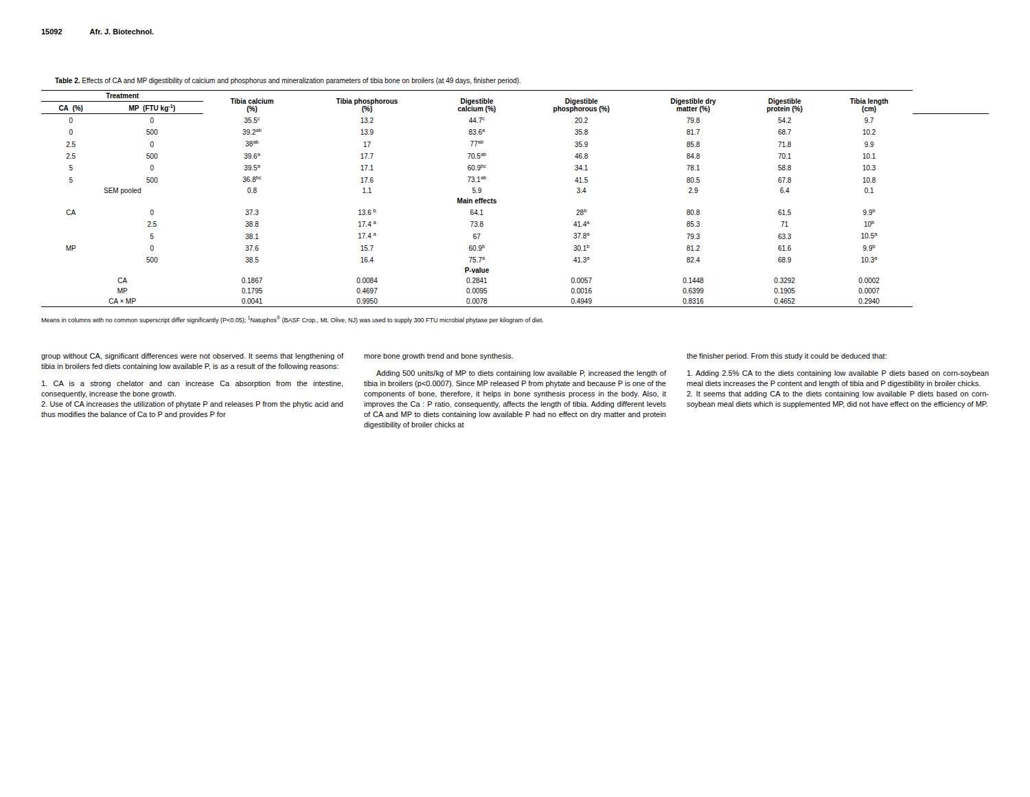15092 Afr. J. Biotechnol.
Table 2. Effects of CA and MP digestibility of calcium and phosphorus and mineralization parameters of tibia bone on broilers (at 49 days, finisher period).
| Treatment | Tibia calcium (%) | Tibia phosphorous (%) | Digestible calcium (%) | Digestible phosphorous (%) | Digestible dry matter (%) | Digestible protein (%) | Tibia length (cm) |
| --- | --- | --- | --- | --- | --- | --- | --- |
| CA (%) | MP (FTU kg -1 ) | | | | | | | |
| 0 | 0 | 35.5 c | 13.2 | 44.7 c | 20.2 | 79.8 | 54.2 | 9.7 |
| 0 | 500 | 39.2 ab | 13.9 | 83.6 a | 35.8 | 81.7 | 68.7 | 10.2 |
| 2.5 | 0 | 38 ab | 17 | 77 ab | 35.9 | 85.8 | 71.8 | 9.9 |
| 2.5 | 500 | 39.6 a | 17.7 | 70.5 ab | 46.8 | 84.8 | 70.1 | 10.1 |
| 5 | 0 | 39.5 a | 17.1 | 60.9 bc | 34.1 | 78.1 | 58.8 | 10.3 |
| 5 | 500 | 36.8 bc | 17.6 | 73.1 ab | 41.5 | 80.5 | 67.8 | 10.8 |
| SEM pooled | 0.8 | 1.1 | 5.9 | 3.4 | 2.9 | 6.4 | 0.1 |
| Main effects |
| CA | 0 | 37.3 | 13.6 b | 64.1 | 28 b | 80.8 | 61.5 | 9.9 b |
| | 2.5 | 38.8 | 17.4 a | 73.8 | 41.4 a | 85.3 | 71 | 10 b |
| | 5 | 38.1 | 17.4 a | 67 | 37.8 a | 79.3 | 63.3 | 10.5 a |
| MP | 0 | 37.6 | 15.7 | 60.9 b | 30.1 b | 81.2 | 61.6 | 9.9 b |
| | 500 | 38.5 | 16.4 | 75.7 a | 41.3 a | 82.4 | 68.9 | 10.3 a |
| P-value |
| CA | 0.1867 | 0.0084 | 0.2841 | 0.0057 | 0.1448 | 0.3292 | 0.0002 |
| MP | 0.1795 | 0.4697 | 0.0095 | 0.0016 | 0.6399 | 0.1905 | 0.0007 |
| CA × MP | 0.0041 | 0.9950 | 0.0078 | 0.4949 | 0.8316 | 0.4652 | 0.2940 |
Means in columns with no common superscript differ significantly (P<0.05); 1Natuphos® (BASF Crop., Mt. Olive, NJ) was used to supply 300 FTU microbial phytase per kilogram of diet.
group without CA, significant differences were not observed. It seems that lengthening of tibia in broilers fed diets containing low available P, is as a result of the following reasons:
1. CA is a strong chelator and can increase Ca absorption from the intestine, consequently, increase the bone growth.
2. Use of CA increases the utilization of phytate P and releases P from the phytic acid and thus modifies the balance of Ca to P and provides P for
more bone growth trend and bone synthesis.
Adding 500 units/kg of MP to diets containing low available P, increased the length of tibia in broilers (p<0.0007). Since MP released P from phytate and because P is one of the components of bone, therefore, it helps in bone synthesis process in the body. Also, it improves the Ca : P ratio, consequently, affects the length of tibia. Adding different levels of CA and MP to diets containing low available P had no effect on dry matter and protein digestibility of broiler chicks at
the finisher period. From this study it could be deduced that:
1. Adding 2.5% CA to the diets containing low available P diets based on corn-soybean meal diets increases the P content and length of tibia and P digestibility in broiler chicks.
2. It seems that adding CA to the diets containing low available P diets based on corn-soybean meal diets which is supplemented MP, did not have effect on the efficiency of MP.